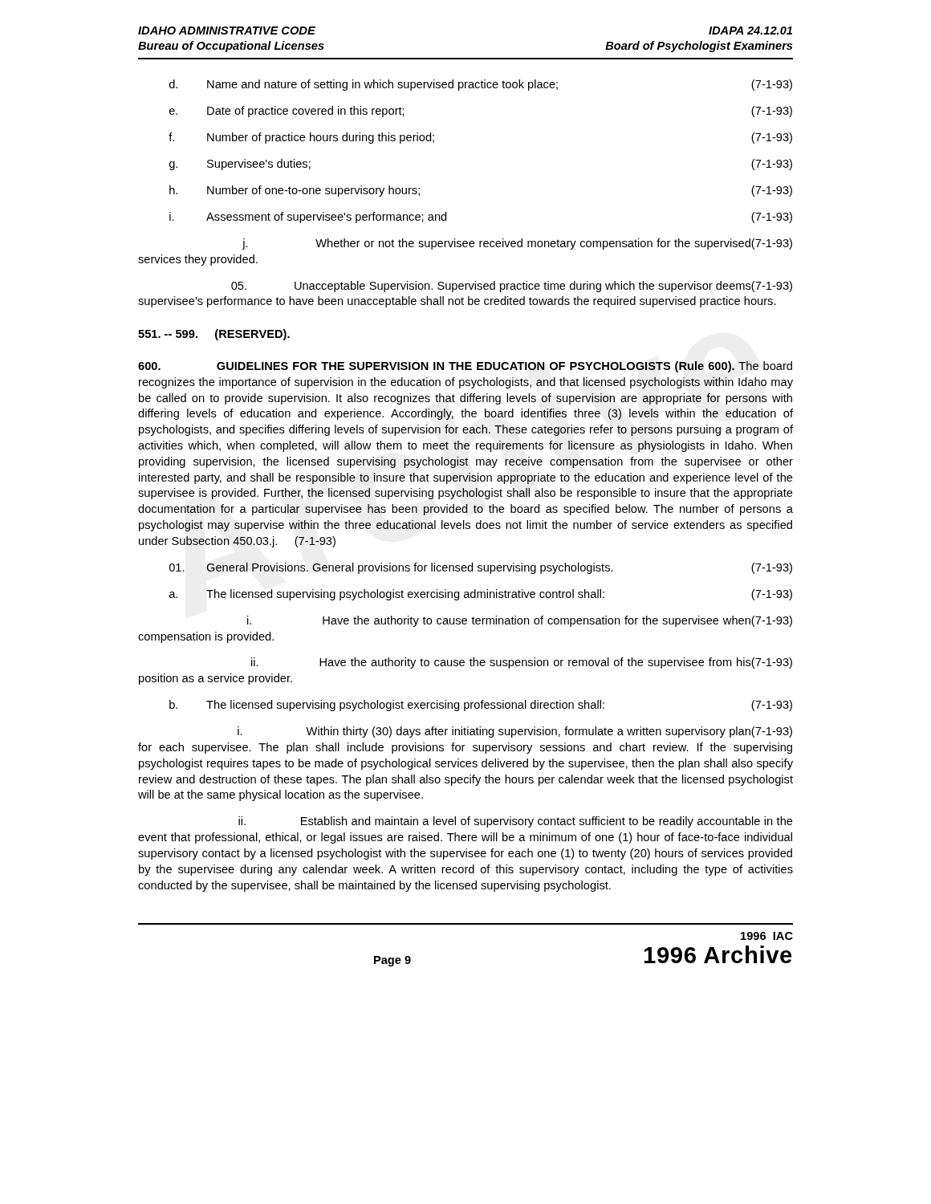Archive
IDAHO ADMINISTRATIVE CODE
Bureau of Occupational Licenses
IDAPA 24.12.01
Board of Psychologist Examiners
d.
Name and nature of setting in which supervised practice took place;
(7-1-93)
e.
Date of practice covered in this report;
(7-1-93)
f.
Number of practice hours during this period;
(7-1-93)
g.
Supervisee's duties;
(7-1-93)
h.
Number of one-to-one supervisory hours;
(7-1-93)
i.
Assessment of supervisee's performance; and
(7-1-93)
(7-1-93) j. Whether or not the supervisee received monetary compensation for the supervised services they provided.
(7-1-93) 05. Unacceptable Supervision. Supervised practice time during which the supervisor deems supervisee's performance to have been unacceptable shall not be credited towards the required supervised practice hours.
551. -- 599.(RESERVED).
600. GUIDELINES FOR THE SUPERVISION IN THE EDUCATION OF PSYCHOLOGISTS (Rule 600). The board recognizes the importance of supervision in the education of psychologists, and that licensed psychologists within Idaho may be called on to provide supervision. It also recognizes that differing levels of supervision are appropriate for persons with differing levels of education and experience. Accordingly, the board identifies three (3) levels within the education of psychologists, and specifies differing levels of supervision for each. These categories refer to persons pursuing a program of activities which, when completed, will allow them to meet the requirements for licensure as physiologists in Idaho. When providing supervision, the licensed supervising psychologist may receive compensation from the supervisee or other interested party, and shall be responsible to insure that supervision appropriate to the education and experience level of the supervisee is provided. Further, the licensed supervising psychologist shall also be responsible to insure that the appropriate documentation for a particular supervisee has been provided to the board as specified below. The number of persons a psychologist may supervise within the three educational levels does not limit the number of service extenders as specified under Subsection 450.03.j. (7-1-93)
01.
General Provisions. General provisions for licensed supervising psychologists.
(7-1-93)
a.
The licensed supervising psychologist exercising administrative control shall:
(7-1-93)
(7-1-93) i. Have the authority to cause termination of compensation for the supervisee when compensation is provided.
(7-1-93) ii. Have the authority to cause the suspension or removal of the supervisee from his position as a service provider.
b.
The licensed supervising psychologist exercising professional direction shall:
(7-1-93)
(7-1-93) i. Within thirty (30) days after initiating supervision, formulate a written supervisory plan for each supervisee. The plan shall include provisions for supervisory sessions and chart review. If the supervising psychologist requires tapes to be made of psychological services delivered by the supervisee, then the plan shall also specify review and destruction of these tapes. The plan shall also specify the hours per calendar week that the licensed psychologist will be at the same physical location as the supervisee.
ii. Establish and maintain a level of supervisory contact sufficient to be readily accountable in the event that professional, ethical, or legal issues are raised. There will be a minimum of one (1) hour of face-to-face individual supervisory contact by a licensed psychologist with the supervisee for each one (1) to twenty (20) hours of services provided by the supervisee during any calendar week. A written record of this supervisory contact, including the type of activities conducted by the supervisee, shall be maintained by the licensed supervising psychologist.
Page 9
1996 IAC
1996 Archive